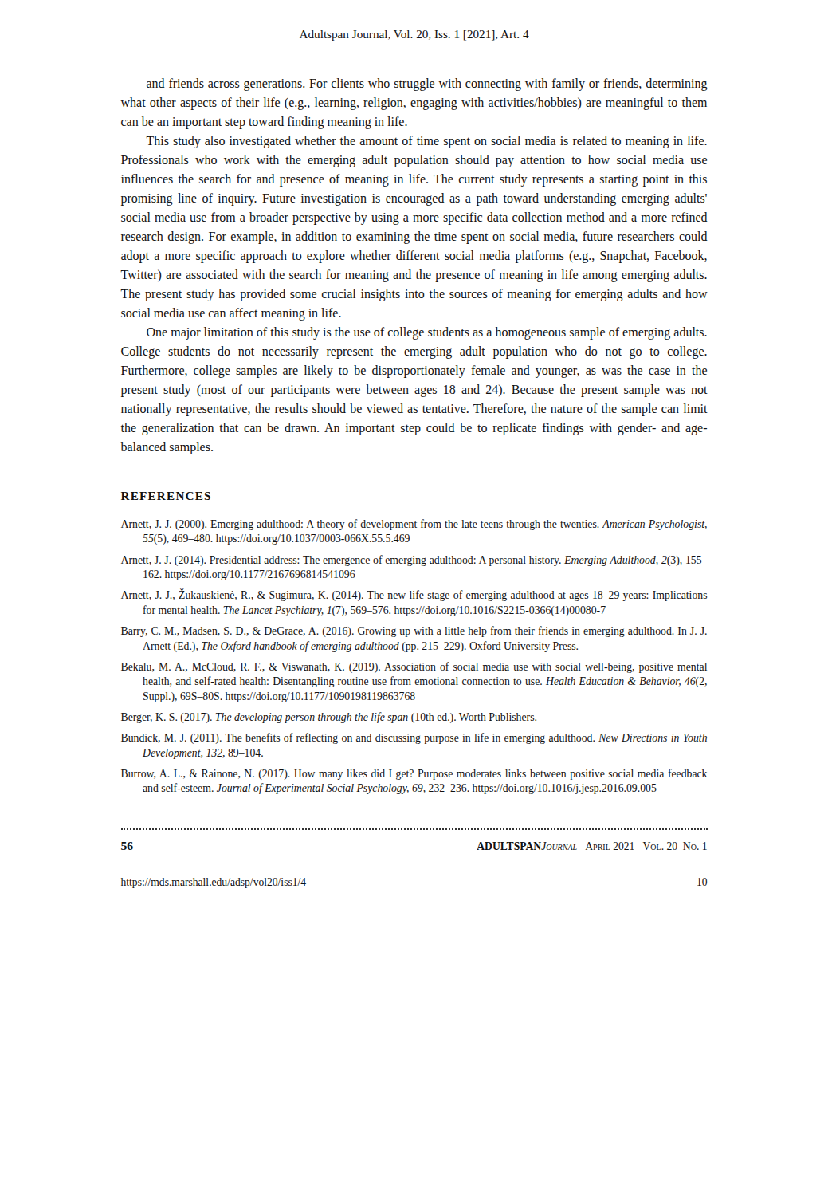Adultspan Journal, Vol. 20, Iss. 1 [2021], Art. 4
and friends across generations. For clients who struggle with connecting with family or friends, determining what other aspects of their life (e.g., learning, religion, engaging with activities/hobbies) are meaningful to them can be an important step toward finding meaning in life.
This study also investigated whether the amount of time spent on social media is related to meaning in life. Professionals who work with the emerging adult population should pay attention to how social media use influences the search for and presence of meaning in life. The current study represents a starting point in this promising line of inquiry. Future investigation is encouraged as a path toward understanding emerging adults' social media use from a broader perspective by using a more specific data collection method and a more refined research design. For example, in addition to examining the time spent on social media, future researchers could adopt a more specific approach to explore whether different social media platforms (e.g., Snapchat, Facebook, Twitter) are associated with the search for meaning and the presence of meaning in life among emerging adults. The present study has provided some crucial insights into the sources of meaning for emerging adults and how social media use can affect meaning in life.
One major limitation of this study is the use of college students as a homogeneous sample of emerging adults. College students do not necessarily represent the emerging adult population who do not go to college. Furthermore, college samples are likely to be disproportionately female and younger, as was the case in the present study (most of our participants were between ages 18 and 24). Because the present sample was not nationally representative, the results should be viewed as tentative. Therefore, the nature of the sample can limit the generalization that can be drawn. An important step could be to replicate findings with gender- and age-balanced samples.
References
Arnett, J. J. (2000). Emerging adulthood: A theory of development from the late teens through the twenties. American Psychologist, 55(5), 469–480. https://doi.org/10.1037/0003-066X.55.5.469
Arnett, J. J. (2014). Presidential address: The emergence of emerging adulthood: A personal history. Emerging Adulthood, 2(3), 155–162. https://doi.org/10.1177/2167696814541096
Arnett, J. J., Žukauskienė, R., & Sugimura, K. (2014). The new life stage of emerging adulthood at ages 18–29 years: Implications for mental health. The Lancet Psychiatry, 1(7), 569–576. https://doi.org/10.1016/S2215-0366(14)00080-7
Barry, C. M., Madsen, S. D., & DeGrace, A. (2016). Growing up with a little help from their friends in emerging adulthood. In J. J. Arnett (Ed.), The Oxford handbook of emerging adulthood (pp. 215–229). Oxford University Press.
Bekalu, M. A., McCloud, R. F., & Viswanath, K. (2019). Association of social media use with social well-being, positive mental health, and self-rated health: Disentangling routine use from emotional connection to use. Health Education & Behavior, 46(2, Suppl.), 69S–80S. https://doi.org/10.1177/1090198119863768
Berger, K. S. (2017). The developing person through the life span (10th ed.). Worth Publishers.
Bundick, M. J. (2011). The benefits of reflecting on and discussing purpose in life in emerging adulthood. New Directions in Youth Development, 132, 89–104.
Burrow, A. L., & Rainone, N. (2017). How many likes did I get? Purpose moderates links between positive social media feedback and self-esteem. Journal of Experimental Social Psychology, 69, 232–236. https://doi.org/10.1016/j.jesp.2016.09.005
56 ADULTSPAN Journal April 2021 Vol. 20 No. 1
https://mds.marshall.edu/adsp/vol20/iss1/4 10